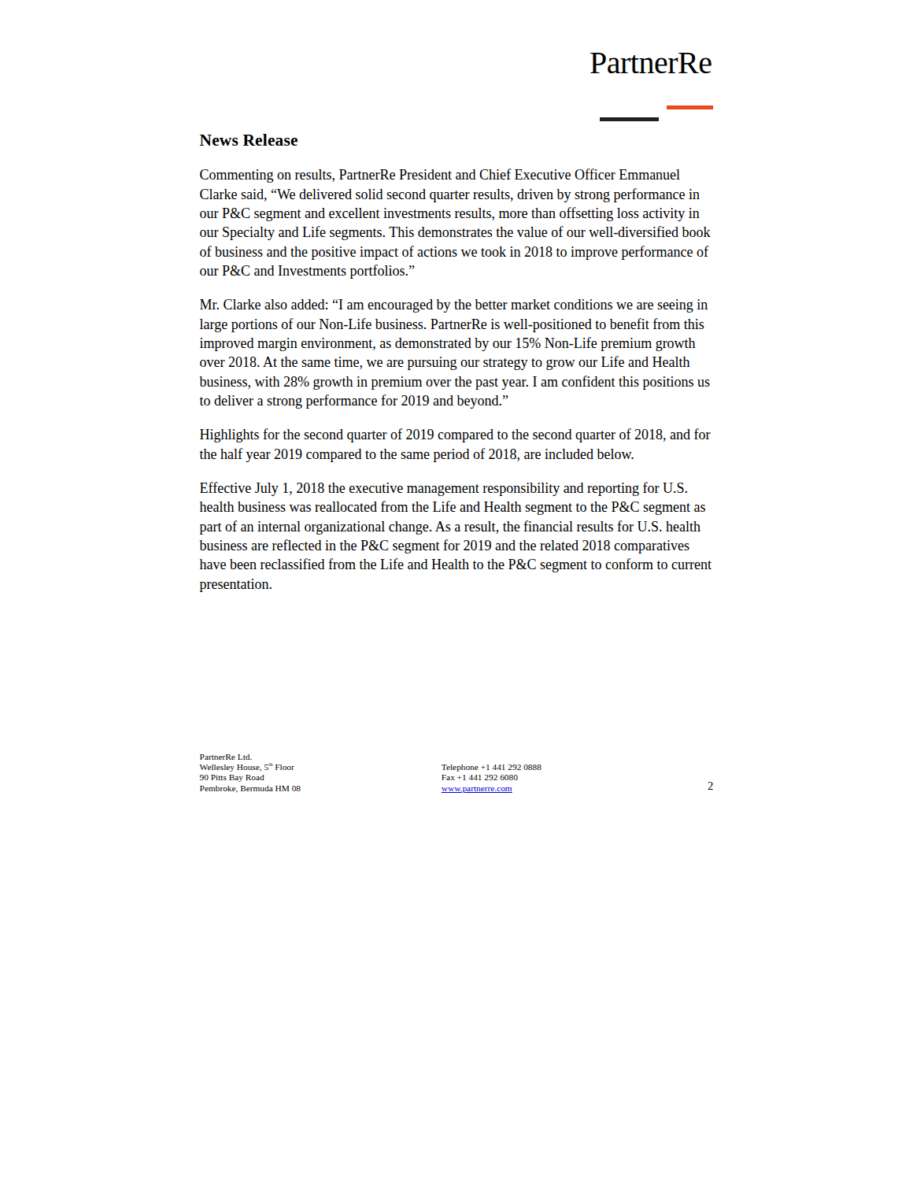PartnerRe
News Release
Commenting on results, PartnerRe President and Chief Executive Officer Emmanuel Clarke said, “We delivered solid second quarter results, driven by strong performance in our P&C segment and excellent investments results, more than offsetting loss activity in our Specialty and Life segments. This demonstrates the value of our well-diversified book of business and the positive impact of actions we took in 2018 to improve performance of our P&C and Investments portfolios.”
Mr. Clarke also added: “I am encouraged by the better market conditions we are seeing in large portions of our Non-Life business. PartnerRe is well-positioned to benefit from this improved margin environment, as demonstrated by our 15% Non-Life premium growth over 2018. At the same time, we are pursuing our strategy to grow our Life and Health business, with 28% growth in premium over the past year. I am confident this positions us to deliver a strong performance for 2019 and beyond.”
Highlights for the second quarter of 2019 compared to the second quarter of 2018, and for the half year 2019 compared to the same period of 2018, are included below.
Effective July 1, 2018 the executive management responsibility and reporting for U.S. health business was reallocated from the Life and Health segment to the P&C segment as part of an internal organizational change. As a result, the financial results for U.S. health business are reflected in the P&C segment for 2019 and the related 2018 comparatives have been reclassified from the Life and Health to the P&C segment to conform to current presentation.
PartnerRe Ltd.
Wellesley House, 5th Floor
90 Pitts Bay Road
Pembroke, Bermuda HM 08
Telephone +1 441 292 0888
Fax +1 441 292 6080
www.partnerre.com
2